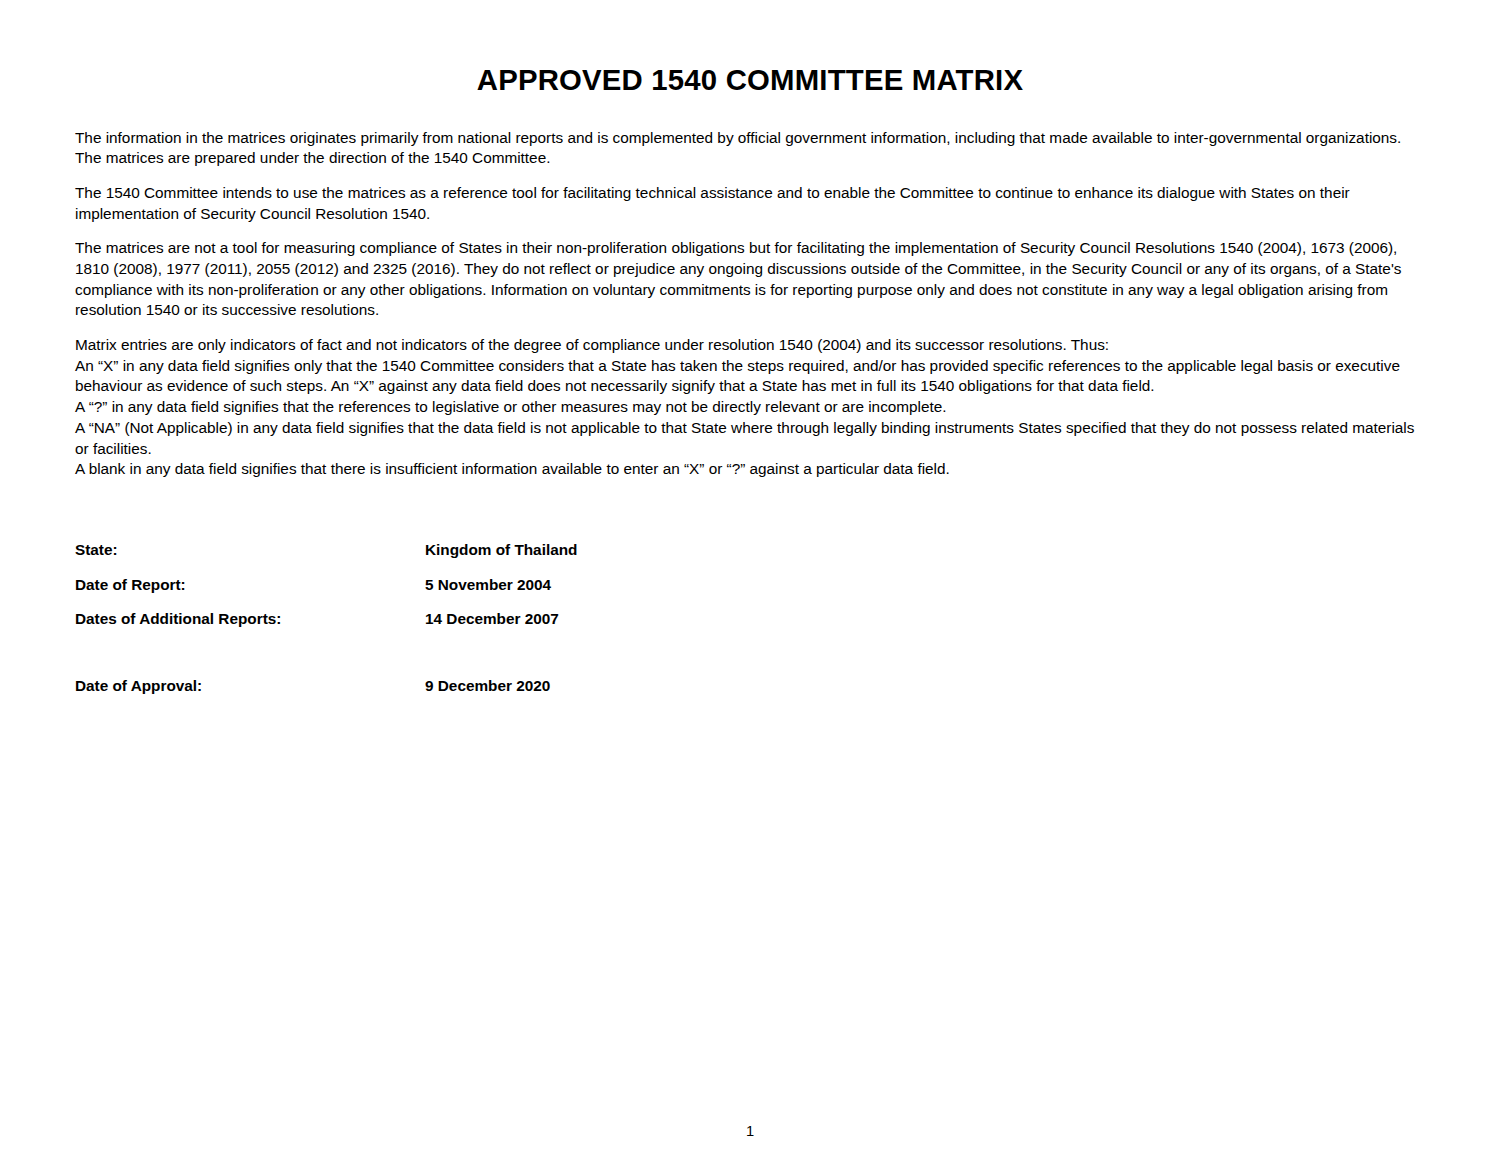APPROVED 1540 COMMITTEE MATRIX
The information in the matrices originates primarily from national reports and is complemented by official government information, including that made available to inter-governmental organizations. The matrices are prepared under the direction of the 1540 Committee.
The 1540 Committee intends to use the matrices as a reference tool for facilitating technical assistance and to enable the Committee to continue to enhance its dialogue with States on their implementation of Security Council Resolution 1540.
The matrices are not a tool for measuring compliance of States in their non-proliferation obligations but for facilitating the implementation of Security Council Resolutions 1540 (2004), 1673 (2006), 1810 (2008), 1977 (2011), 2055 (2012) and 2325 (2016). They do not reflect or prejudice any ongoing discussions outside of the Committee, in the Security Council or any of its organs, of a State's compliance with its non-proliferation or any other obligations. Information on voluntary commitments is for reporting purpose only and does not constitute in any way a legal obligation arising from resolution 1540 or its successive resolutions.
Matrix entries are only indicators of fact and not indicators of the degree of compliance under resolution 1540 (2004) and its successor resolutions. Thus:
An “X” in any data field signifies only that the 1540 Committee considers that a State has taken the steps required, and/or has provided specific references to the applicable legal basis or executive behaviour as evidence of such steps. An “X” against any data field does not necessarily signify that a State has met in full its 1540 obligations for that data field.
A “?” in any data field signifies that the references to legislative or other measures may not be directly relevant or are incomplete.
A “NA” (Not Applicable) in any data field signifies that the data field is not applicable to that State where through legally binding instruments States specified that they do not possess related materials or facilities.
A blank in any data field signifies that there is insufficient information available to enter an “X” or “?” against a particular data field.
| State: | Kingdom of Thailand |
| Date of Report: | 5 November 2004 |
| Dates of Additional Reports: | 14 December 2007 |
| Date of Approval: | 9 December 2020 |
1